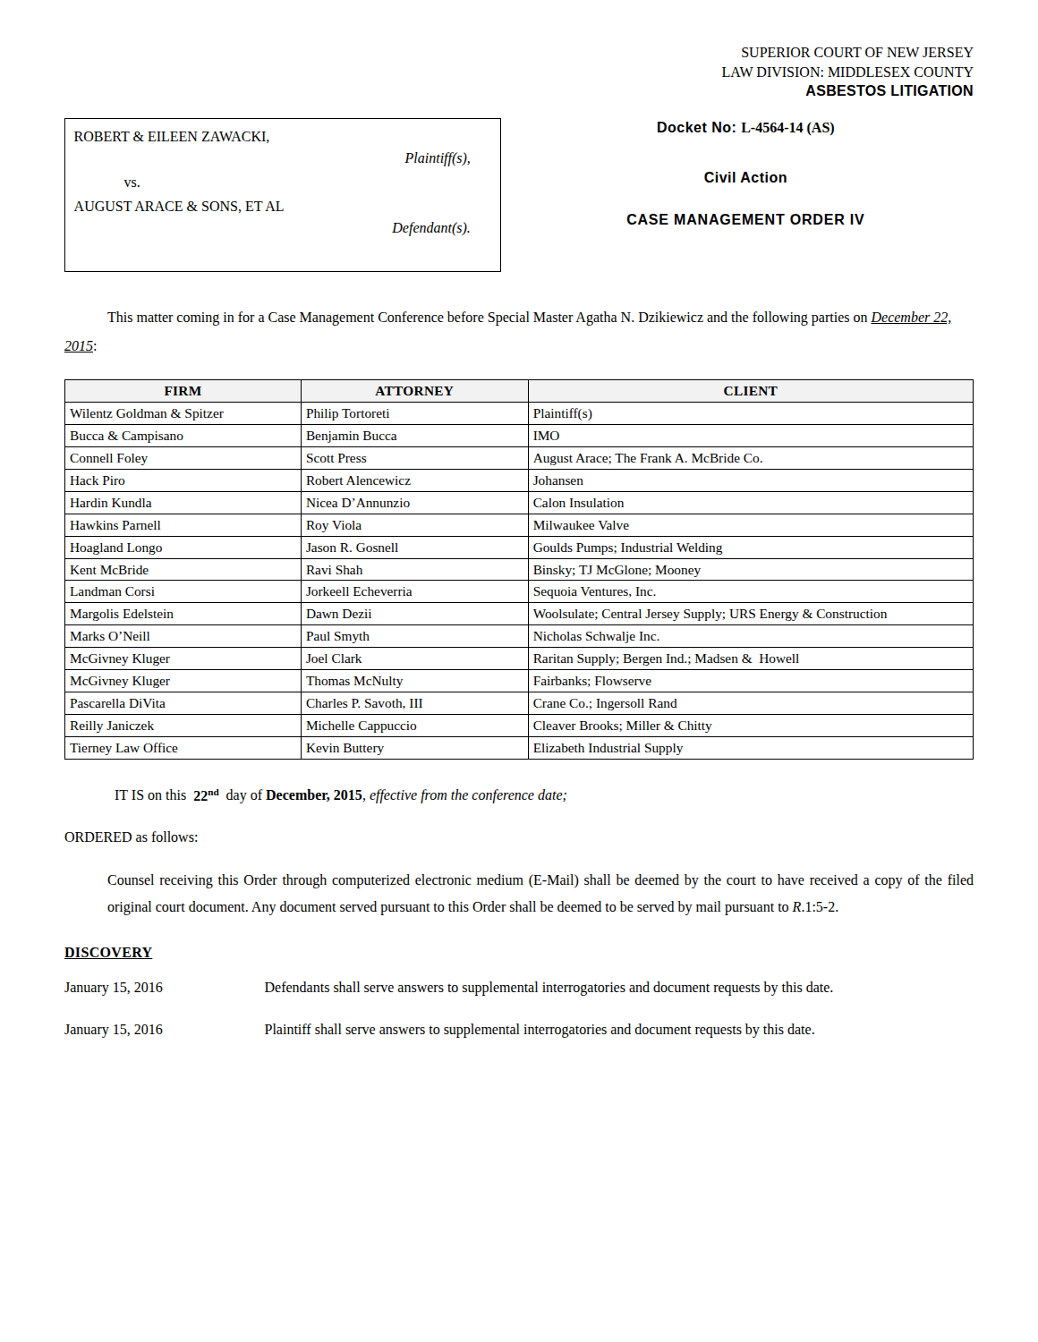SUPERIOR COURT OF NEW JERSEY
LAW DIVISION: MIDDLESEX COUNTY
ASBESTOS LITIGATION
| Robert & Eileen Zawacki, Plaintiff(s), vs. August Arace & Sons, et al Defendant(s). | Docket No: L-4564-14 (AS) Civil Action CASE MANAGEMENT ORDER IV |
This matter coming in for a Case Management Conference before Special Master Agatha N. Dzikiewicz and the following parties on December 22, 2015:
| FIRM | ATTORNEY | CLIENT |
| --- | --- | --- |
| Wilentz Goldman & Spitzer | Philip Tortoreti | Plaintiff(s) |
| Bucca & Campisano | Benjamin Bucca | IMO |
| Connell Foley | Scott Press | August Arace; The Frank A. McBride Co. |
| Hack Piro | Robert Alencewicz | Johansen |
| Hardin Kundla | Nicea D’Annunzio | Calon Insulation |
| Hawkins Parnell | Roy Viola | Milwaukee Valve |
| Hoagland Longo | Jason R. Gosnell | Goulds Pumps; Industrial Welding |
| Kent McBride | Ravi Shah | Binsky; TJ McGlone; Mooney |
| Landman Corsi | Jorkeell Echeverria | Sequoia Ventures, Inc. |
| Margolis Edelstein | Dawn Dezii | Woolsulate; Central Jersey Supply; URS Energy & Construction |
| Marks O’Neill | Paul Smyth | Nicholas Schwalje Inc. |
| McGivney Kluger | Joel Clark | Raritan Supply; Bergen Ind.; Madsen & Howell |
| McGivney Kluger | Thomas McNulty | Fairbanks; Flowserve |
| Pascarella DiVita | Charles P. Savoth, III | Crane Co.; Ingersoll Rand |
| Reilly Janiczek | Michelle Cappuccio | Cleaver Brooks; Miller & Chitty |
| Tierney Law Office | Kevin Buttery | Elizabeth Industrial Supply |
IT IS on this 22nd day of December, 2015, effective from the conference date;
ORDERED as follows:
Counsel receiving this Order through computerized electronic medium (E-Mail) shall be deemed by the court to have received a copy of the filed original court document. Any document served pursuant to this Order shall be deemed to be served by mail pursuant to R.1:5-2.
DISCOVERY
| January 15, 2016 | Defendants shall serve answers to supplemental interrogatories and document requests by this date. |
| January 15, 2016 | Plaintiff shall serve answers to supplemental interrogatories and document requests by this date. |